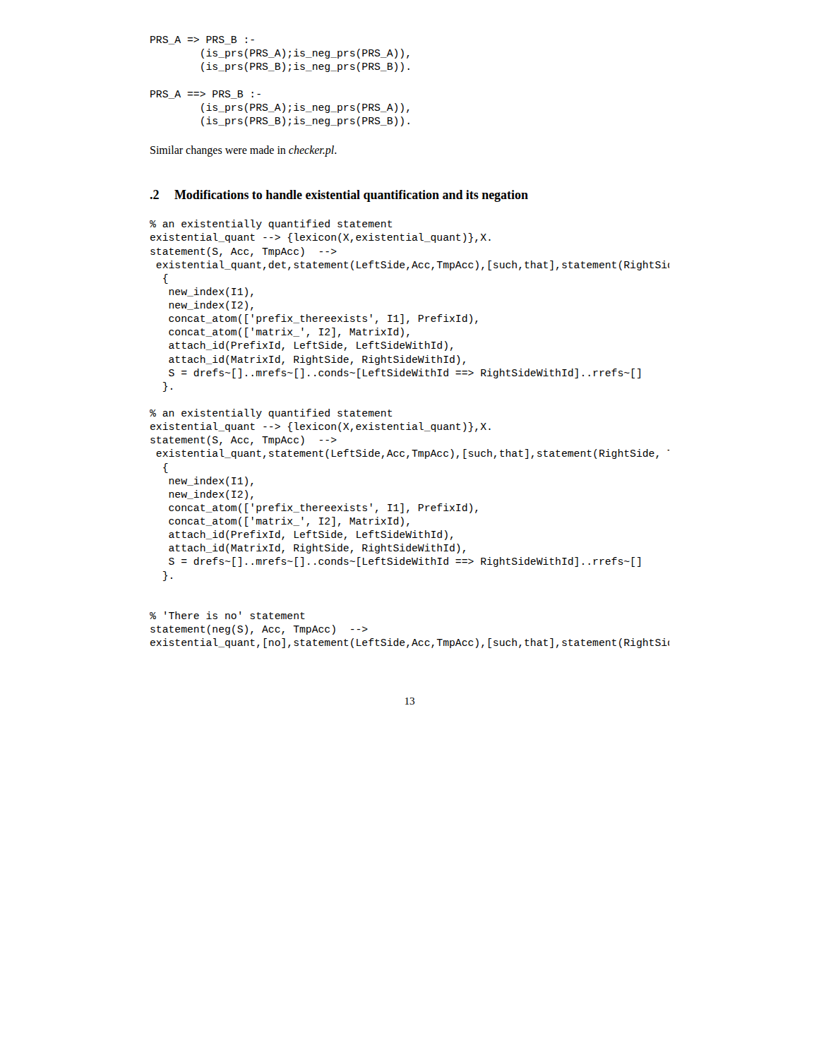PRS_A => PRS_B :-
        (is_prs(PRS_A);is_neg_prs(PRS_A)),
        (is_prs(PRS_B);is_neg_prs(PRS_B)).

PRS_A ==> PRS_B :-
        (is_prs(PRS_A);is_neg_prs(PRS_A)),
        (is_prs(PRS_B);is_neg_prs(PRS_B)).
Similar changes were made in checker.pl.
.2 Modifications to handle existential quantification and its negation
% an existentially quantified statement
existential_quant --> {lexicon(X,existential_quant)},X.
statement(S, Acc, TmpAcc)  -->
 existential_quant,det,statement(LeftSide,Acc,TmpAcc),[such,that],statement(RightSide,TmpAcc,_),
  {
   new_index(I1),
   new_index(I2),
   concat_atom(['prefix_thereexists', I1], PrefixId),
   concat_atom(['matrix_', I2], MatrixId),
   attach_id(PrefixId, LeftSide, LeftSideWithId),
   attach_id(MatrixId, RightSide, RightSideWithId),
   S = drefs~[]..mrefs~[]..conds~[LeftSideWithId ==> RightSideWithId]..rrefs~[]
  }.

% an existentially quantified statement
existential_quant --> {lexicon(X,existential_quant)},X.
statement(S, Acc, TmpAcc)  -->
 existential_quant,statement(LeftSide,Acc,TmpAcc),[such,that],statement(RightSide, TmpAcc,_),
  {
   new_index(I1),
   new_index(I2),
   concat_atom(['prefix_thereexists', I1], PrefixId),
   concat_atom(['matrix_', I2], MatrixId),
   attach_id(PrefixId, LeftSide, LeftSideWithId),
   attach_id(MatrixId, RightSide, RightSideWithId),
   S = drefs~[]..mrefs~[]..conds~[LeftSideWithId ==> RightSideWithId]..rrefs~[]
  }.


% 'There is no' statement
statement(neg(S), Acc, TmpAcc)  -->
existential_quant,[no],statement(LeftSide,Acc,TmpAcc),[such,that],statement(RightSide, TmpAcc,_),
13